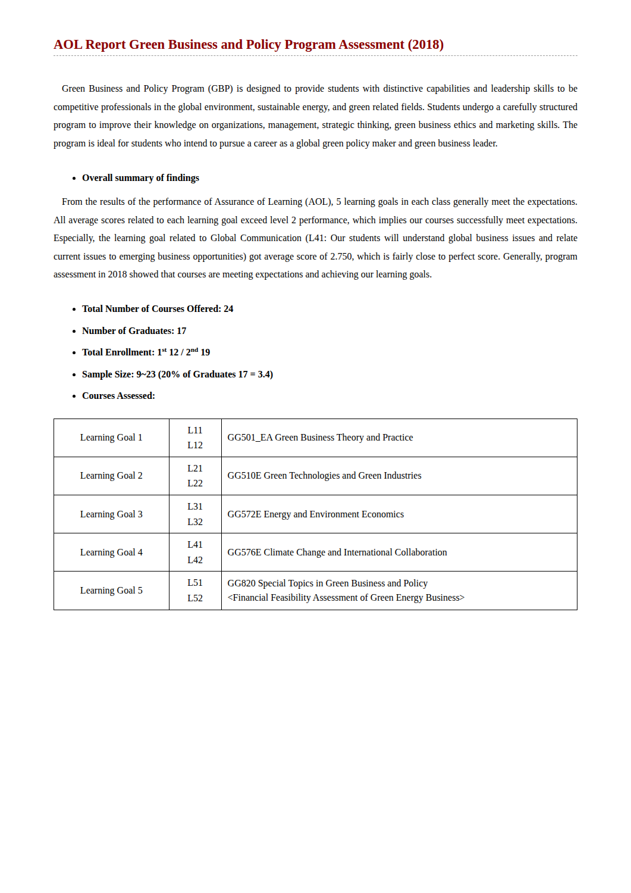AOL Report Green Business and Policy Program Assessment (2018)
Green Business and Policy Program (GBP) is designed to provide students with distinctive capabilities and leadership skills to be competitive professionals in the global environment, sustainable energy, and green related fields. Students undergo a carefully structured program to improve their knowledge on organizations, management, strategic thinking, green business ethics and marketing skills. The program is ideal for students who intend to pursue a career as a global green policy maker and green business leader.
Overall summary of findings
From the results of the performance of Assurance of Learning (AOL), 5 learning goals in each class generally meet the expectations. All average scores related to each learning goal exceed level 2 performance, which implies our courses successfully meet expectations. Especially, the learning goal related to Global Communication (L41: Our students will understand global business issues and relate current issues to emerging business opportunities) got average score of 2.750, which is fairly close to perfect score. Generally, program assessment in 2018 showed that courses are meeting expectations and achieving our learning goals.
Total Number of Courses Offered: 24
Number of Graduates: 17
Total Enrollment: 1st 12 / 2nd 19
Sample Size: 9~23 (20% of Graduates 17 = 3.4)
Courses Assessed:
| Learning Goal 1 | L11 L12 | GG501_EA Green Business Theory and Practice |
| Learning Goal 2 | L21 L22 | GG510E Green Technologies and Green Industries |
| Learning Goal 3 | L31 L32 | GG572E Energy and Environment Economics |
| Learning Goal 4 | L41 L42 | GG576E Climate Change and International Collaboration |
| Learning Goal 5 | L51 L52 | GG820 Special Topics in Green Business and Policy <Financial Feasibility Assessment of Green Energy Business> |